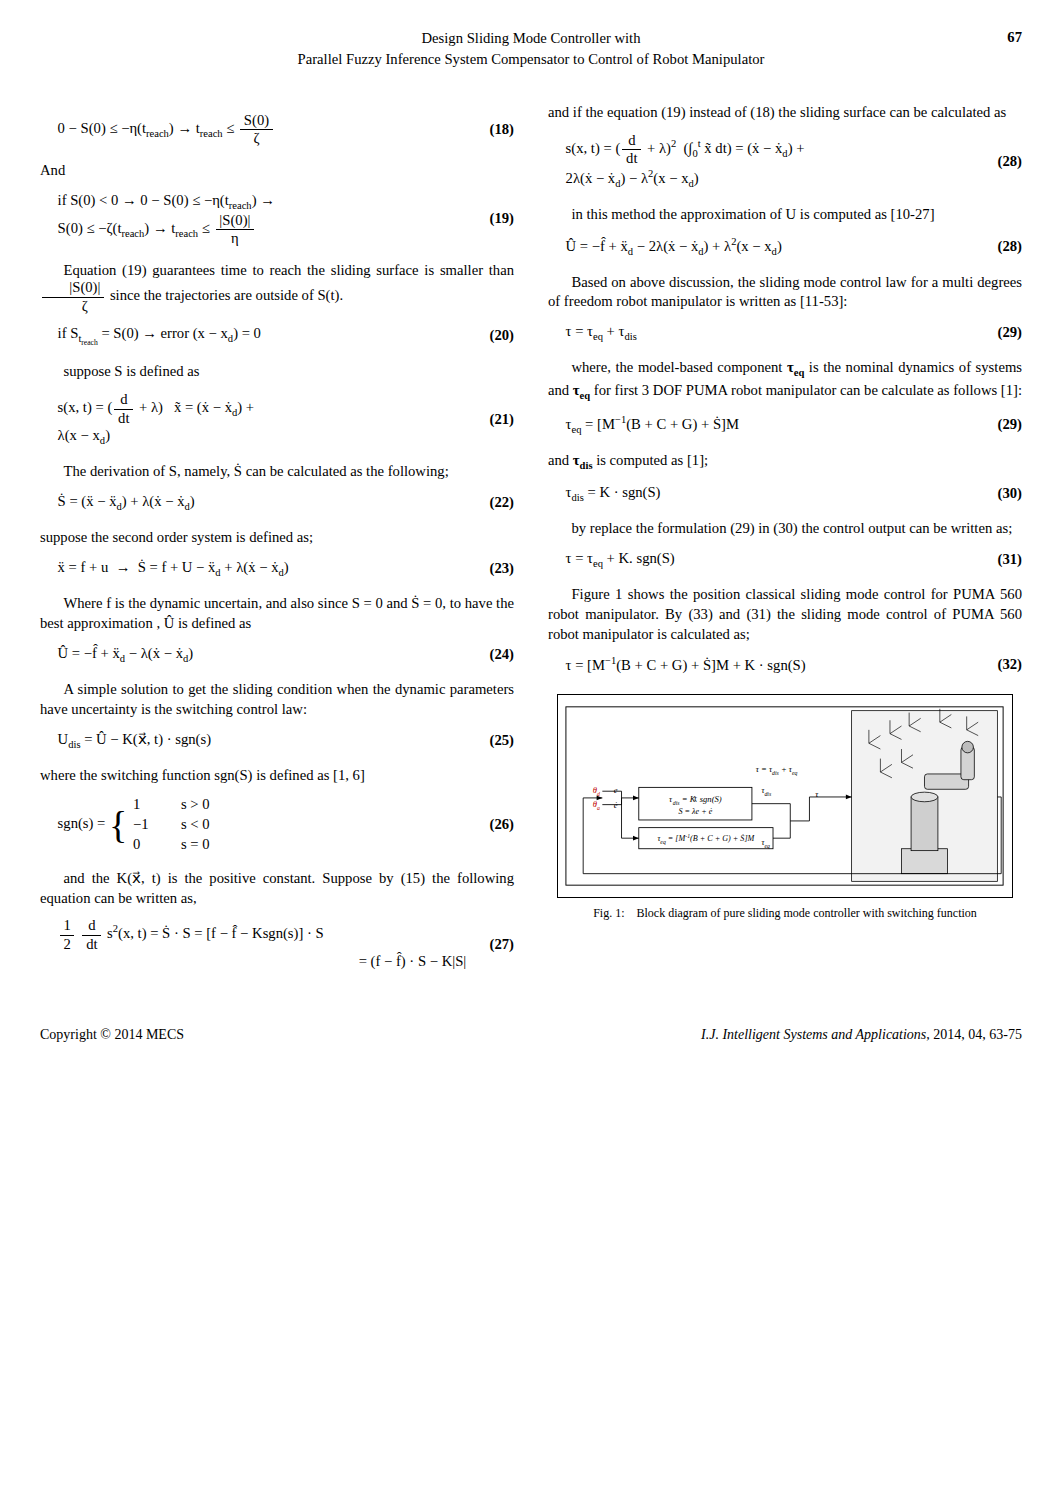67
Design Sliding Mode Controller with
Parallel Fuzzy Inference System Compensator to Control of Robot Manipulator
0 − S(0) ≤ −η(treach) → treach ≤ S(0) ζ
(18)
And
if S(0) < 0 → 0 − S(0) ≤ −η(treach) → S(0) ≤ −ζ(treach) → treach ≤ |S(0)|η
(19)
Equation (19) guarantees time to reach the sliding surface is smaller than |S(0)|ζ since the trajectories are outside of S(t).
if Streach = S(0) → error (x − xd) = 0
(20)
suppose S is defined as
s(x, t) = (ddt + λ) x̃ = (ẋ − ẋd) + λ(x − xd)
(21)
The derivation of S, namely, Ṡ can be calculated as the following;
Ṡ = (ẍ − ẍd) + λ(ẋ − ẋd)
(22)
suppose the second order system is defined as;
ẍ = f + u → Ṡ = f + U − ẍd + λ(ẋ − ẋd)
(23)
Where f is the dynamic uncertain, and also since S = 0 and Ṡ = 0, to have the best approximation , Û is defined as
Û = −f̂ + ẍd − λ(ẋ − ẋd)
(24)
A simple solution to get the sliding condition when the dynamic parameters have uncertainty is the switching control law:
Udis = Û − K(x⃗, t) · sgn(s)
(25)
where the switching function sgn(S) is defined as [1, 6]
sgn(s) = {
| 1 | s > 0 |
| −1 | s < 0 |
| 0 | s = 0 |
(26)
and the K(x⃗, t) is the positive constant. Suppose by (15) the following equation can be written as,
12 ddt s2(x, t) = Ṡ · S = [f − f̂ − Ksgn(s)] · S = (f − f̂) · S − K|S|
(27)
and if the equation (19) instead of (18) the sliding surface can be calculated as
s(x, t) = (ddt + λ)2 (∫0t x̃ dt) = (ẋ − ẋd) + 2λ(ẋ − ẋd) − λ2(x − xd)
(28)
in this method the approximation of U is computed as [10-27]
Û = −f̂ + ẍd − 2λ(ẋ − ẋd) + λ2(x − xd)
(28)
Based on above discussion, the sliding mode control law for a multi degrees of freedom robot manipulator is written as [11-53]:
τ = τeq + τdis
(29)
where, the model-based component τeq is the nominal dynamics of systems and τeq for first 3 DOF PUMA robot manipulator can be calculate as follows [1]:
τeq = [M−1(B + C + G) + Ṡ]M
(29)
and τdis is computed as [1];
τdis = K · sgn(S)
(30)
by replace the formulation (29) in (30) the control output can be written as;
τ = τeq + K. sgn(S)
(31)
Figure 1 shows the position classical sliding mode control for PUMA 560 robot manipulator. By (33) and (31) the sliding mode control of PUMA 560 robot manipulator is calculated as;
τ = [M−1(B + C + G) + Ṡ]M + K · sgn(S)
(32)
τ x τ dis = K. sgn(S) S = λe + ė τeq = [M-1(B + C + G) + Ṡ]M θd θa e ė τ = τdis + τeq τdis τeq τ
Fig. 1: Block diagram of pure sliding mode controller with switching function
Copyright © 2014 MECS
I.J. Intelligent Systems and Applications, 2014, 04, 63-75